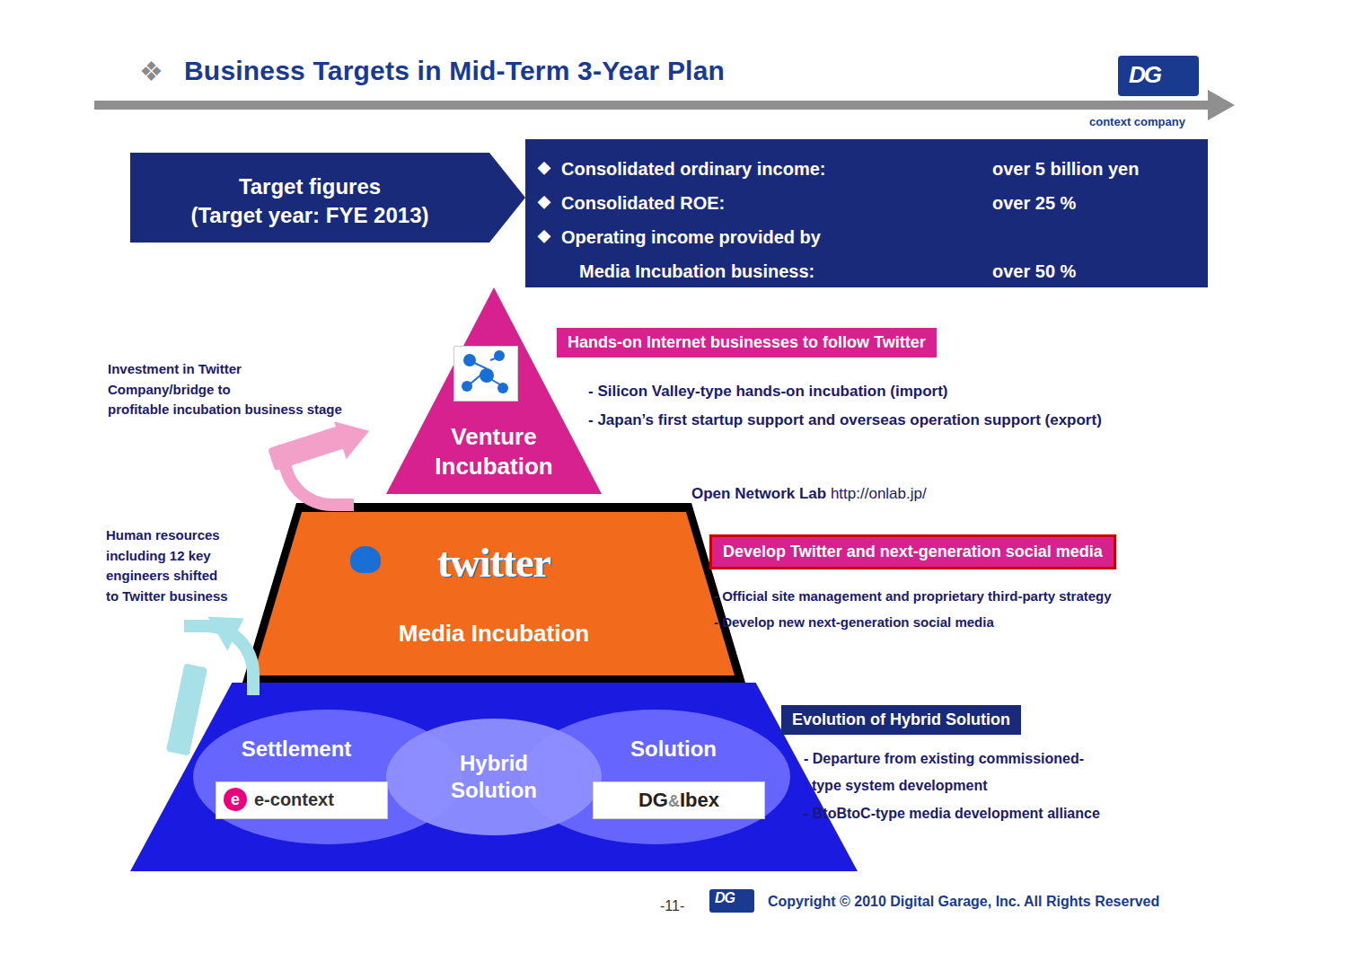❖
Business Targets in Mid-Term 3-Year Plan
DG
context company
Target figures
(Target year: FYE 2013)
◆Consolidated ordinary income:over 5 billion yen
◆Consolidated ROE:over 25 %
◆Operating income provided by
Media Incubation business:over 50 %
Venture
Incubation
twitter
Media Incubation
Settlement
Solution
Hybrid
Solution
e e-context
DG&Ibex
Hands-on Internet businesses to follow Twitter
- Silicon Valley-type hands-on incubation (import)
- Japan’s first startup support and overseas operation support (export)
Open Network Lab http://onlab.jp/
Develop Twitter and next-generation social media
- Official site management and proprietary third-party strategy
- Develop new next-generation social media
Evolution of Hybrid Solution
- Departure from existing commissioned-
type system development
- BtoBtoC-type media development alliance
Investment in Twitter
Company/bridge to
profitable incubation business stage
Human resources
including 12 key
engineers shifted
to Twitter business
-11-
DG
Copyright © 2010 Digital Garage, Inc. All Rights Reserved